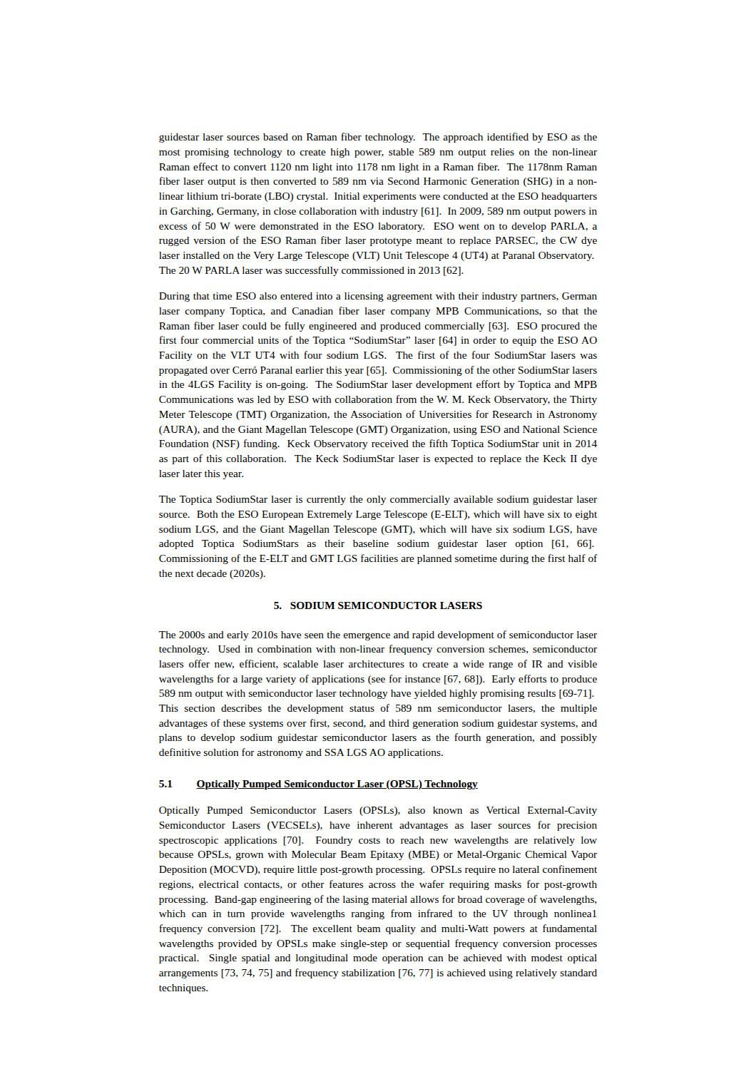guidestar laser sources based on Raman fiber technology. The approach identified by ESO as the most promising technology to create high power, stable 589 nm output relies on the non-linear Raman effect to convert 1120 nm light into 1178 nm light in a Raman fiber. The 1178nm Raman fiber laser output is then converted to 589 nm via Second Harmonic Generation (SHG) in a non-linear lithium tri-borate (LBO) crystal. Initial experiments were conducted at the ESO headquarters in Garching, Germany, in close collaboration with industry [61]. In 2009, 589 nm output powers in excess of 50 W were demonstrated in the ESO laboratory. ESO went on to develop PARLA, a rugged version of the ESO Raman fiber laser prototype meant to replace PARSEC, the CW dye laser installed on the Very Large Telescope (VLT) Unit Telescope 4 (UT4) at Paranal Observatory. The 20 W PARLA laser was successfully commissioned in 2013 [62].
During that time ESO also entered into a licensing agreement with their industry partners, German laser company Toptica, and Canadian fiber laser company MPB Communications, so that the Raman fiber laser could be fully engineered and produced commercially [63]. ESO procured the first four commercial units of the Toptica “SodiumStar” laser [64] in order to equip the ESO AO Facility on the VLT UT4 with four sodium LGS. The first of the four SodiumStar lasers was propagated over Cerró Paranal earlier this year [65]. Commissioning of the other SodiumStar lasers in the 4LGS Facility is on-going. The SodiumStar laser development effort by Toptica and MPB Communications was led by ESO with collaboration from the W. M. Keck Observatory, the Thirty Meter Telescope (TMT) Organization, the Association of Universities for Research in Astronomy (AURA), and the Giant Magellan Telescope (GMT) Organization, using ESO and National Science Foundation (NSF) funding. Keck Observatory received the fifth Toptica SodiumStar unit in 2014 as part of this collaboration. The Keck SodiumStar laser is expected to replace the Keck II dye laser later this year.
The Toptica SodiumStar laser is currently the only commercially available sodium guidestar laser source. Both the ESO European Extremely Large Telescope (E-ELT), which will have six to eight sodium LGS, and the Giant Magellan Telescope (GMT), which will have six sodium LGS, have adopted Toptica SodiumStars as their baseline sodium guidestar laser option [61, 66]. Commissioning of the E-ELT and GMT LGS facilities are planned sometime during the first half of the next decade (2020s).
5. SODIUM SEMICONDUCTOR LASERS
The 2000s and early 2010s have seen the emergence and rapid development of semiconductor laser technology. Used in combination with non-linear frequency conversion schemes, semiconductor lasers offer new, efficient, scalable laser architectures to create a wide range of IR and visible wavelengths for a large variety of applications (see for instance [67, 68]). Early efforts to produce 589 nm output with semiconductor laser technology have yielded highly promising results [69-71]. This section describes the development status of 589 nm semiconductor lasers, the multiple advantages of these systems over first, second, and third generation sodium guidestar systems, and plans to develop sodium guidestar semiconductor lasers as the fourth generation, and possibly definitive solution for astronomy and SSA LGS AO applications.
5.1 Optically Pumped Semiconductor Laser (OPSL) Technology
Optically Pumped Semiconductor Lasers (OPSLs), also known as Vertical External-Cavity Semiconductor Lasers (VECSELs), have inherent advantages as laser sources for precision spectroscopic applications [70]. Foundry costs to reach new wavelengths are relatively low because OPSLs, grown with Molecular Beam Epitaxy (MBE) or Metal-Organic Chemical Vapor Deposition (MOCVD), require little post-growth processing. OPSLs require no lateral confinement regions, electrical contacts, or other features across the wafer requiring masks for post-growth processing. Band-gap engineering of the lasing material allows for broad coverage of wavelengths, which can in turn provide wavelengths ranging from infrared to the UV through nonlinea1 frequency conversion [72]. The excellent beam quality and multi-Watt powers at fundamental wavelengths provided by OPSLs make single-step or sequential frequency conversion processes practical. Single spatial and longitudinal mode operation can be achieved with modest optical arrangements [73, 74, 75] and frequency stabilization [76, 77] is achieved using relatively standard techniques.